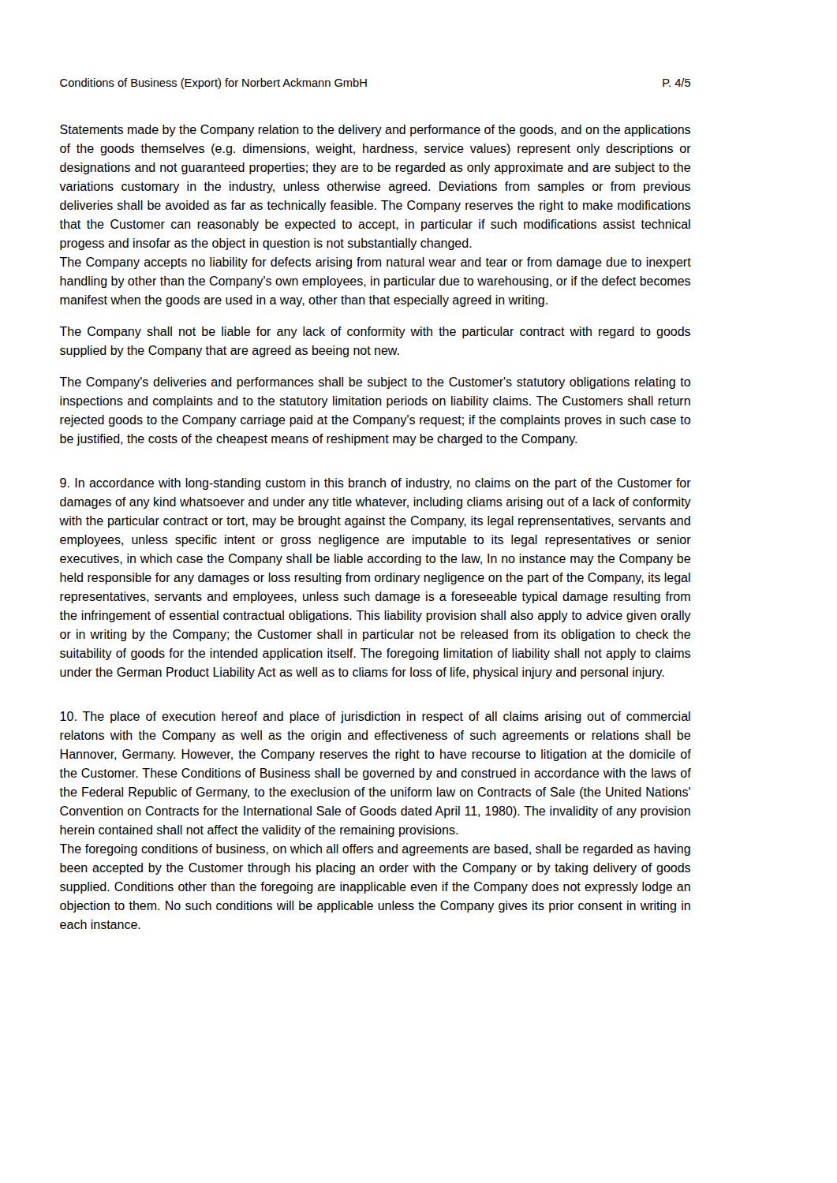Conditions of Business (Export) for Norbert Ackmann GmbH
P. 4/5
Statements made by the Company relation to the delivery and performance of the goods, and on the applications of the goods themselves (e.g. dimensions, weight, hardness, service values) represent only descriptions or designations and not guaranteed properties; they are to be regarded as only approximate and are subject to the variations customary in the industry, unless otherwise agreed. Deviations from samples or from previous deliveries shall be avoided as far as technically feasible. The Company reserves the right to make modifications that the Customer can reasonably be expected to accept, in particular if such modifications assist technical progess and insofar as the object in question is not substantially changed.
The Company accepts no liability for defects arising from natural wear and tear or from damage due to inexpert handling by other than the Company's own employees, in particular due to warehousing, or if the defect becomes manifest when the goods are used in a way, other than that especially agreed in writing.
The Company shall not be liable for any lack of conformity with the particular contract with regard to goods supplied by the Company that are agreed as beeing not new.
The Company's deliveries and performances shall be subject to the Customer's statutory obligations relating to inspections and complaints and to the statutory limitation periods on liability claims. The Customers shall return rejected goods to the Company carriage paid at the Company's request; if the complaints proves in such case to be justified, the costs of the cheapest means of reshipment may be charged to the Company.
9. In accordance with long-standing custom in this branch of industry, no claims on the part of the Customer for damages of any kind whatsoever and under any title whatever, including cliams arising out of a lack of conformity with the particular contract or tort, may be brought against the Company, its legal reprensentatives, servants and employees, unless specific intent or gross negligence are imputable to its legal representatives or senior executives, in which case the Company shall be liable according to the law, In no instance may the Company be held responsible for any damages or loss resulting from ordinary negligence on the part of the Company, its legal representatives, servants and employees, unless such damage is a foreseeable typical damage resulting from the infringement of essential contractual obligations. This liability provision shall also apply to advice given orally or in writing by the Company; the Customer shall in particular not be released from its obligation to check the suitability of goods for the intended application itself. The foregoing limitation of liability shall not apply to claims under the German Product Liability Act as well as to cliams for loss of life, physical injury and personal injury.
10. The place of execution hereof and place of jurisdiction in respect of all claims arising out of commercial relatons with the Company as well as the origin and effectiveness of such agreements or relations shall be Hannover, Germany. However, the Company reserves the right to have recourse to litigation at the domicile of the Customer. These Conditions of Business shall be governed by and construed in accordance with the laws of the Federal Republic of Germany, to the execlusion of the uniform law on Contracts of Sale (the United Nations' Convention on Contracts for the International Sale of Goods dated April 11, 1980). The invalidity of any provision herein contained shall not affect the validity of the remaining provisions.
The foregoing conditions of business, on which all offers and agreements are based, shall be regarded as having been accepted by the Customer through his placing an order with the Company or by taking delivery of goods supplied. Conditions other than the foregoing are inapplicable even if the Company does not expressly lodge an objection to them. No such conditions will be applicable unless the Company gives its prior consent in writing in each instance.